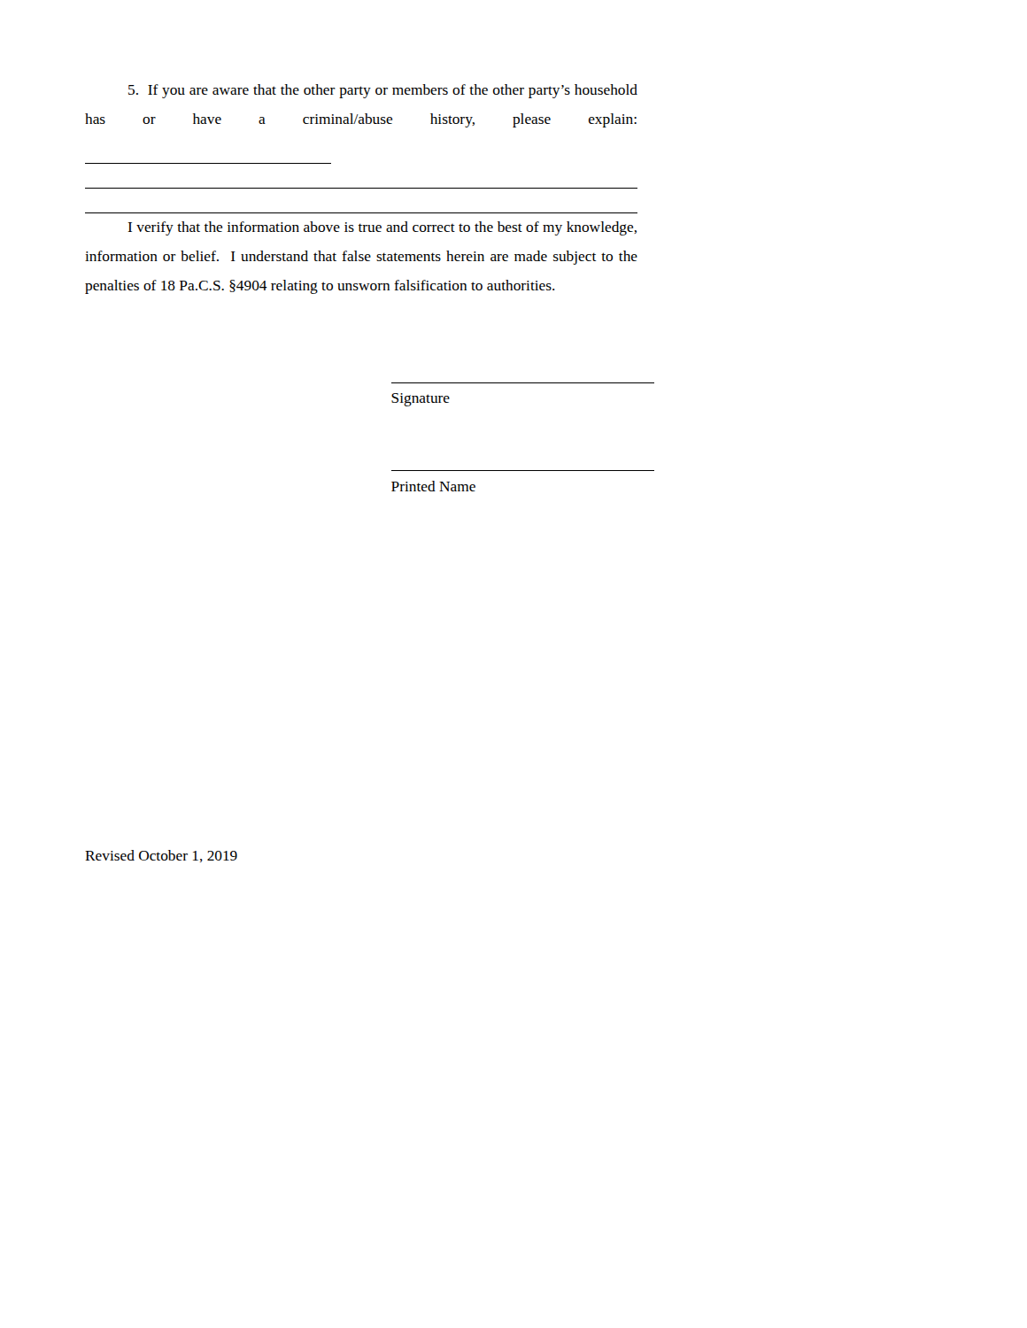5. If you are aware that the other party or members of the other party’s household has or have a criminal/abuse history, please explain:
I verify that the information above is true and correct to the best of my knowledge, information or belief. I understand that false statements herein are made subject to the penalties of 18 Pa.C.S. §4904 relating to unsworn falsification to authorities.
Signature
Printed Name
Revised October 1, 2019